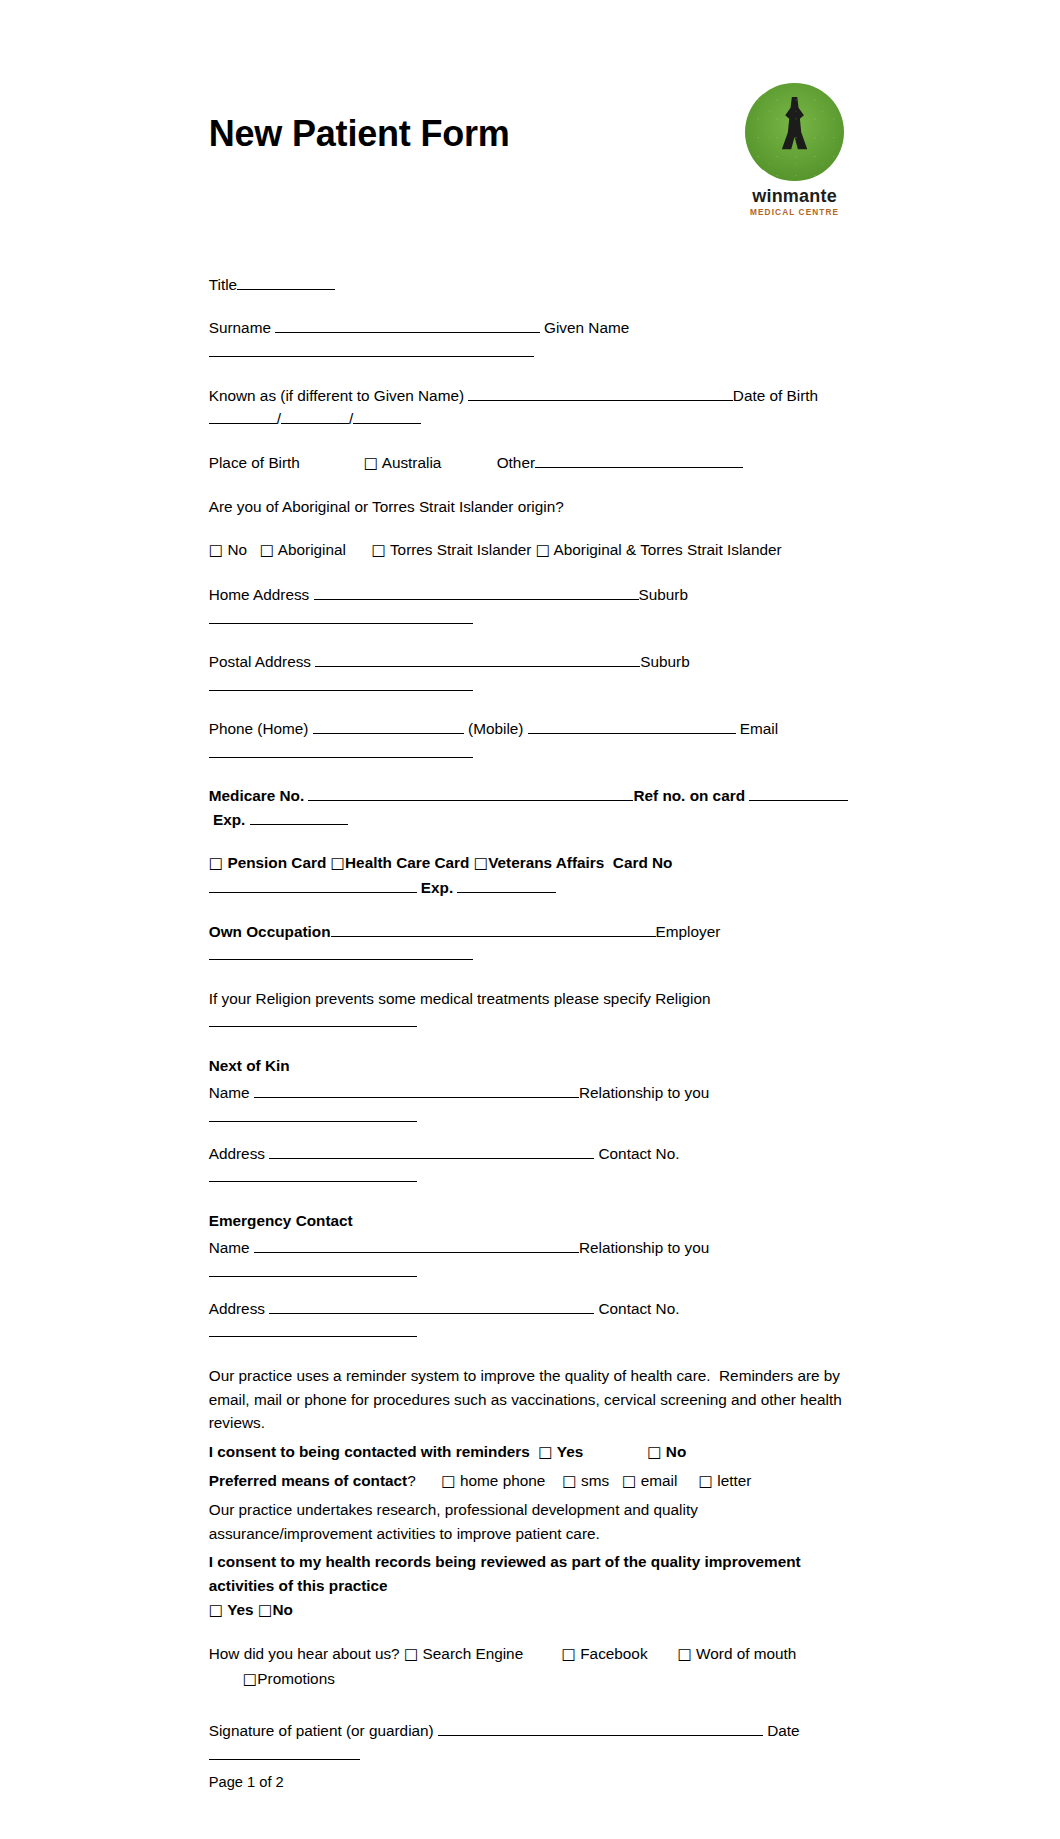New Patient Form
winmante
Medical Centre
Title
Surname Given Name
Known as (if different to Given Name) Date of Birth / /
Place of Birth □ Australia Other
Are you of Aboriginal or Torres Strait Islander origin?
□ No □ Aboriginal □ Torres Strait Islander □ Aboriginal & Torres Strait Islander
Home Address Suburb
Postal Address Suburb
Phone (Home) (Mobile) Email
Medicare No. Ref no. on card Exp.
□ Pension Card □Health Care Card □Veterans Affairs Card No Exp.
Own Occupation Employer
If your Religion prevents some medical treatments please specify Religion
Next of Kin
Name Relationship to you
Address Contact No.
Emergency Contact
Name Relationship to you
Address Contact No.
Our practice uses a reminder system to improve the quality of health care. Reminders are by email, mail or phone for procedures such as vaccinations, cervical screening and other health reviews.
I consent to being contacted with reminders □ Yes □ No
Preferred means of contact? □ home phone □ sms □ email □ letter
Our practice undertakes research, professional development and quality assurance/improvement activities to improve patient care.
I consent to my health records being reviewed as part of the quality improvement activities of this practice
□ Yes □No
How did you hear about us? □ Search Engine □ Facebook □ Word of mouth □Promotions
Signature of patient (or guardian) Date
Page 1 of 2